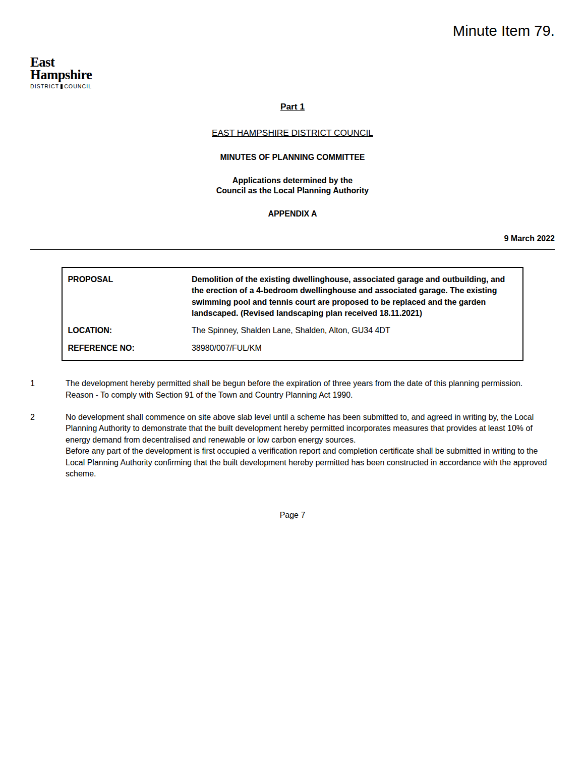Minute Item 79.
East
Hampshire
DISTRICT COUNCIL
Part 1
EAST HAMPSHIRE DISTRICT COUNCIL
MINUTES OF PLANNING COMMITTEE
Applications determined by the
Council as the Local Planning Authority
APPENDIX A
9 March 2022
| PROPOSAL | Demolition of the existing dwellinghouse, associated garage and outbuilding, and the erection of a 4-bedroom dwellinghouse and associated garage. The existing swimming pool and tennis court are proposed to be replaced and the garden landscaped. (Revised landscaping plan received 18.11.2021) |
| LOCATION: | The Spinney, Shalden Lane, Shalden, Alton, GU34 4DT |
| REFERENCE NO: | 38980/007/FUL/KM |
1
The development hereby permitted shall be begun before the expiration of three years from the date of this planning permission.
Reason - To comply with Section 91 of the Town and Country Planning Act 1990.
2
No development shall commence on site above slab level until a scheme has been submitted to, and agreed in writing by, the Local Planning Authority to demonstrate that the built development hereby permitted incorporates measures that provides at least 10% of energy demand from decentralised and renewable or low carbon energy sources.
Before any part of the development is first occupied a verification report and completion certificate shall be submitted in writing to the Local Planning Authority confirming that the built development hereby permitted has been constructed in accordance with the approved scheme.
Page 7